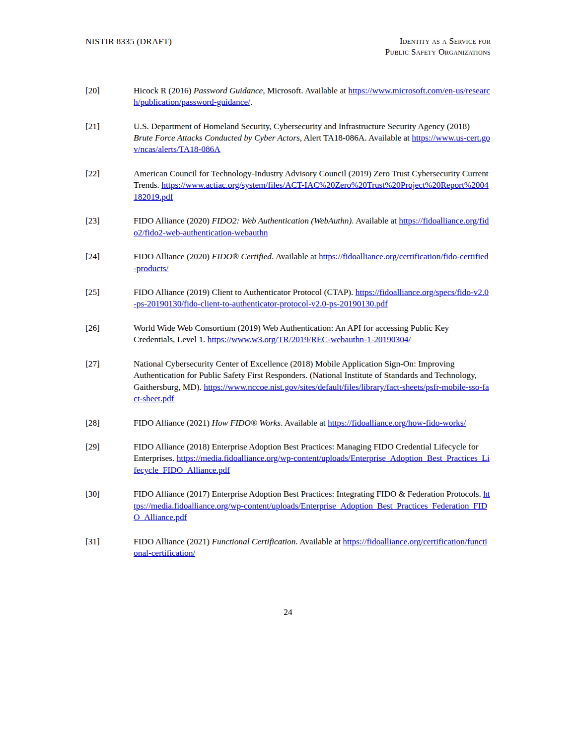NISTIR 8335 (DRAFT)
Identity as a Service for
Public Safety Organizations
[20] Hicock R (2016) Password Guidance, Microsoft. Available at https://www.microsoft.com/en-us/research/publication/password-guidance/.
[21] U.S. Department of Homeland Security, Cybersecurity and Infrastructure Security Agency (2018) Brute Force Attacks Conducted by Cyber Actors, Alert TA18-086A. Available at https://www.us-cert.gov/ncas/alerts/TA18-086A
[22] American Council for Technology-Industry Advisory Council (2019) Zero Trust Cybersecurity Current Trends. https://www.actiac.org/system/files/ACT-IAC%20Zero%20Trust%20Project%20Report%2004182019.pdf
[23] FIDO Alliance (2020) FIDO2: Web Authentication (WebAuthn). Available at https://fidoalliance.org/fido2/fido2-web-authentication-webauthn
[24] FIDO Alliance (2020) FIDO® Certified. Available at https://fidoalliance.org/certification/fido-certified-products/
[25] FIDO Alliance (2019) Client to Authenticator Protocol (CTAP). https://fidoalliance.org/specs/fido-v2.0-ps-20190130/fido-client-to-authenticator-protocol-v2.0-ps-20190130.pdf
[26] World Wide Web Consortium (2019) Web Authentication: An API for accessing Public Key Credentials, Level 1. https://www.w3.org/TR/2019/REC-webauthn-1-20190304/
[27] National Cybersecurity Center of Excellence (2018) Mobile Application Sign-On: Improving Authentication for Public Safety First Responders. (National Institute of Standards and Technology, Gaithersburg, MD). https://www.nccoe.nist.gov/sites/default/files/library/fact-sheets/psfr-mobile-sso-fact-sheet.pdf
[28] FIDO Alliance (2021) How FIDO® Works. Available at https://fidoalliance.org/how-fido-works/
[29] FIDO Alliance (2018) Enterprise Adoption Best Practices: Managing FIDO Credential Lifecycle for Enterprises. https://media.fidoalliance.org/wp-content/uploads/Enterprise_Adoption_Best_Practices_Lifecycle_FIDO_Alliance.pdf
[30] FIDO Alliance (2017) Enterprise Adoption Best Practices: Integrating FIDO & Federation Protocols. https://media.fidoalliance.org/wp-content/uploads/Enterprise_Adoption_Best_Practices_Federation_FIDO_Alliance.pdf
[31] FIDO Alliance (2021) Functional Certification. Available at https://fidoalliance.org/certification/functional-certification/
24